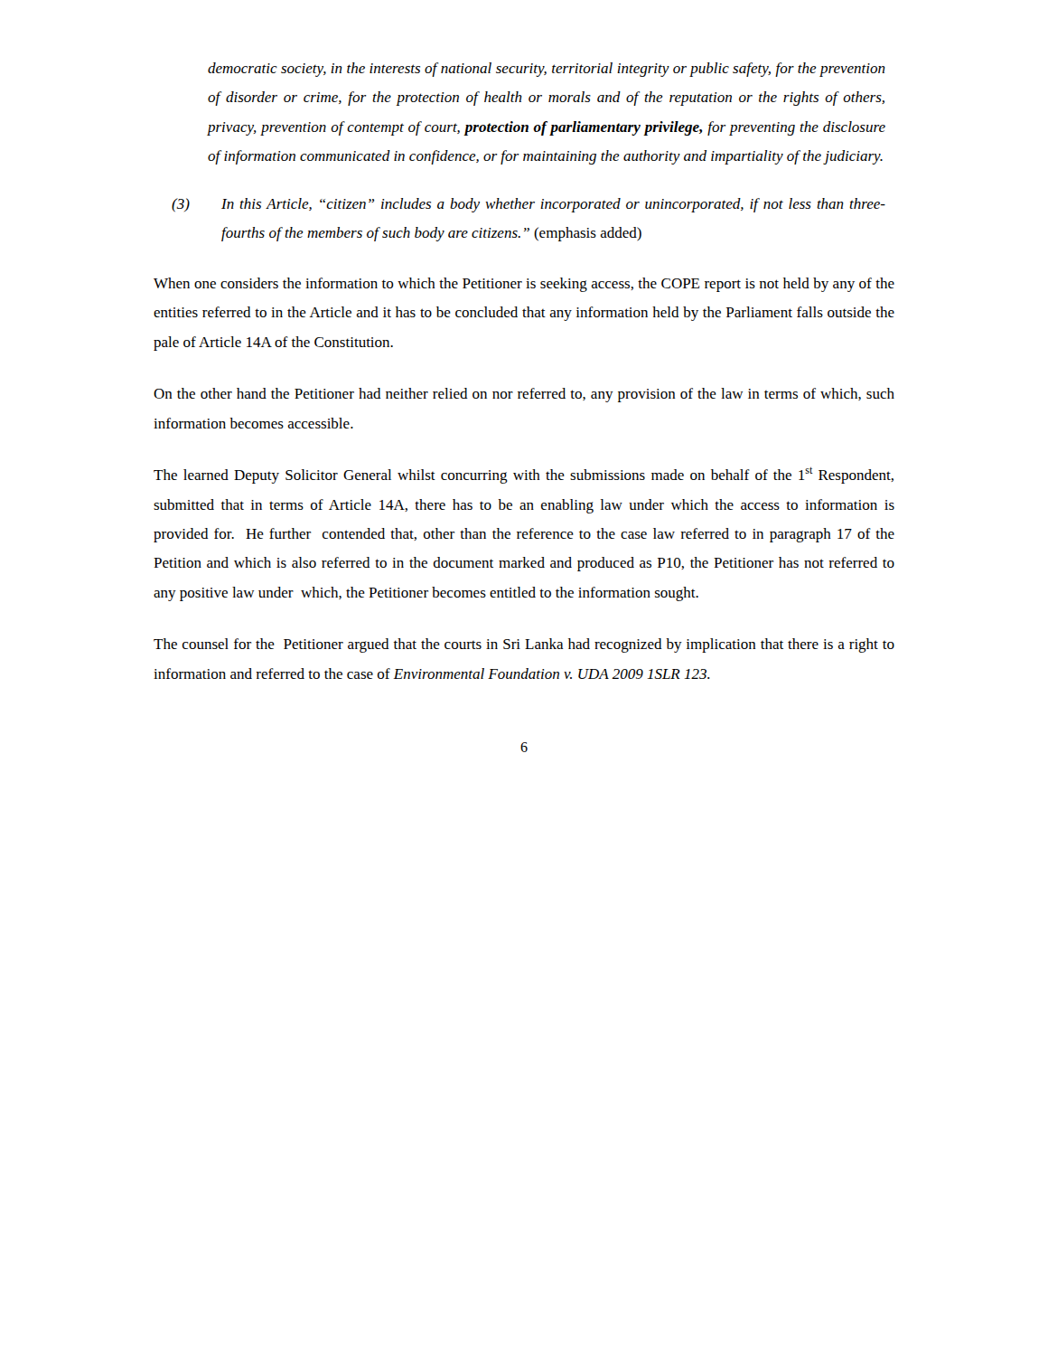democratic society, in the interests of national security, territorial integrity or public safety, for the prevention of disorder or crime, for the protection of health or morals and of the reputation or the rights of others, privacy, prevention of contempt of court, protection of parliamentary privilege, for preventing the disclosure of information communicated in confidence, or for maintaining the authority and impartiality of the judiciary.
(3)
In this Article, “citizen” includes a body whether incorporated or unincorporated, if not less than three-fourths of the members of such body are citizens.” (emphasis added)
When one considers the information to which the Petitioner is seeking access, the COPE report is not held by any of the entities referred to in the Article and it has to be concluded that any information held by the Parliament falls outside the pale of Article 14A of the Constitution.
On the other hand the Petitioner had neither relied on nor referred to, any provision of the law in terms of which, such information becomes accessible.
The learned Deputy Solicitor General whilst concurring with the submissions made on behalf of the 1st Respondent, submitted that in terms of Article 14A, there has to be an enabling law under which the access to information is provided for. He further contended that, other than the reference to the case law referred to in paragraph 17 of the Petition and which is also referred to in the document marked and produced as P10, the Petitioner has not referred to any positive law under which, the Petitioner becomes entitled to the information sought.
The counsel for the Petitioner argued that the courts in Sri Lanka had recognized by implication that there is a right to information and referred to the case of Environmental Foundation v. UDA 2009 1SLR 123.
6